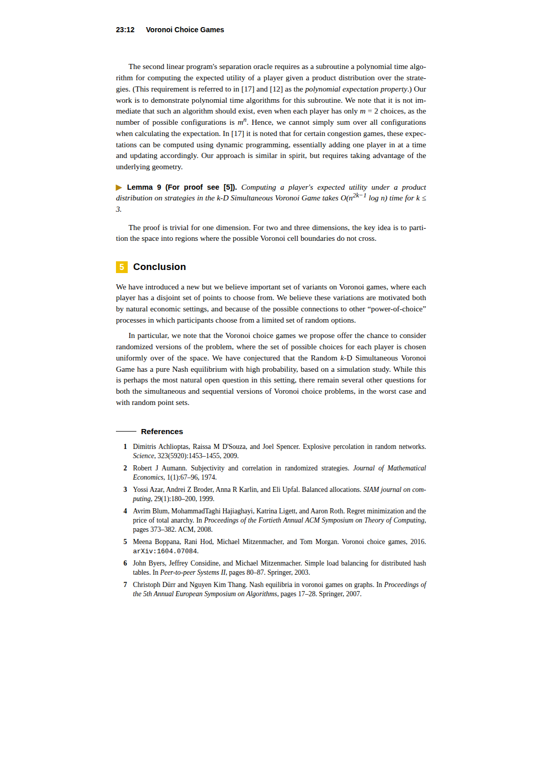23:12 Voronoi Choice Games
The second linear program's separation oracle requires as a subroutine a polynomial time algorithm for computing the expected utility of a player given a product distribution over the strategies. (This requirement is referred to in [17] and [12] as the polynomial expectation property.) Our work is to demonstrate polynomial time algorithms for this subroutine. We note that it is not immediate that such an algorithm should exist, even when each player has only m = 2 choices, as the number of possible configurations is mn. Hence, we cannot simply sum over all configurations when calculating the expectation. In [17] it is noted that for certain congestion games, these expectations can be computed using dynamic programming, essentially adding one player in at a time and updating accordingly. Our approach is similar in spirit, but requires taking advantage of the underlying geometry.
▶Lemma 9 (For proof see [5]). Computing a player's expected utility under a product distribution on strategies in the k-D Simultaneous Voronoi Game takes O(n2k−1 log n) time for k ≤ 3.
The proof is trivial for one dimension. For two and three dimensions, the key idea is to partition the space into regions where the possible Voronoi cell boundaries do not cross.
5
Conclusion
We have introduced a new but we believe important set of variants on Voronoi games, where each player has a disjoint set of points to choose from. We believe these variations are motivated both by natural economic settings, and because of the possible connections to other “power-of-choice” processes in which participants choose from a limited set of random options.
In particular, we note that the Voronoi choice games we propose offer the chance to consider randomized versions of the problem, where the set of possible choices for each player is chosen uniformly over of the space. We have conjectured that the Random k-D Simultaneous Voronoi Game has a pure Nash equilibrium with high probability, based on a simulation study. While this is perhaps the most natural open question in this setting, there remain several other questions for both the simultaneous and sequential versions of Voronoi choice problems, in the worst case and with random point sets.
References
1 Dimitris Achlioptas, Raissa M D'Souza, and Joel Spencer. Explosive percolation in random networks. Science, 323(5920):1453–1455, 2009.
2 Robert J Aumann. Subjectivity and correlation in randomized strategies. Journal of Mathematical Economics, 1(1):67–96, 1974.
3 Yossi Azar, Andrei Z Broder, Anna R Karlin, and Eli Upfal. Balanced allocations. SIAM journal on computing, 29(1):180–200, 1999.
4 Avrim Blum, MohammadTaghi Hajiaghayi, Katrina Ligett, and Aaron Roth. Regret minimization and the price of total anarchy. In Proceedings of the Fortieth Annual ACM Symposium on Theory of Computing, pages 373–382. ACM, 2008.
5 Meena Boppana, Rani Hod, Michael Mitzenmacher, and Tom Morgan. Voronoi choice games, 2016. arXiv:1604.07084.
6 John Byers, Jeffrey Considine, and Michael Mitzenmacher. Simple load balancing for distributed hash tables. In Peer-to-peer Systems II, pages 80–87. Springer, 2003.
7 Christoph Dürr and Nguyen Kim Thang. Nash equilibria in voronoi games on graphs. In Proceedings of the 5th Annual European Symposium on Algorithms, pages 17–28. Springer, 2007.